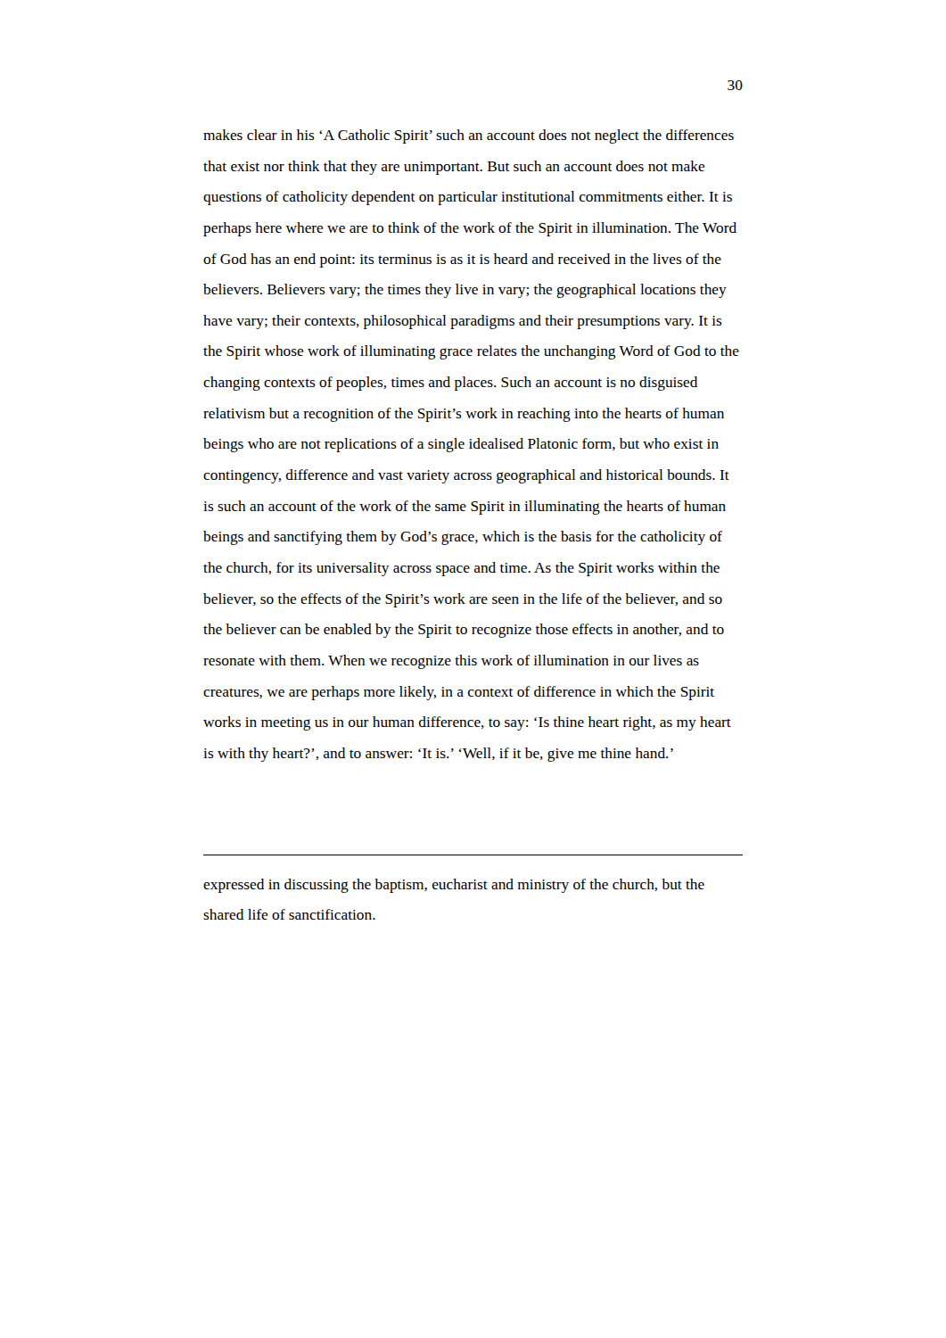30
makes clear in his ‘A Catholic Spirit’ such an account does not neglect the differences that exist nor think that they are unimportant. But such an account does not make questions of catholicity dependent on particular institutional commitments either. It is perhaps here where we are to think of the work of the Spirit in illumination. The Word of God has an end point: its terminus is as it is heard and received in the lives of the believers. Believers vary; the times they live in vary; the geographical locations they have vary; their contexts, philosophical paradigms and their presumptions vary. It is the Spirit whose work of illuminating grace relates the unchanging Word of God to the changing contexts of peoples, times and places. Such an account is no disguised relativism but a recognition of the Spirit’s work in reaching into the hearts of human beings who are not replications of a single idealised Platonic form, but who exist in contingency, difference and vast variety across geographical and historical bounds. It is such an account of the work of the same Spirit in illuminating the hearts of human beings and sanctifying them by God’s grace, which is the basis for the catholicity of the church, for its universality across space and time. As the Spirit works within the believer, so the effects of the Spirit’s work are seen in the life of the believer, and so the believer can be enabled by the Spirit to recognize those effects in another, and to resonate with them. When we recognize this work of illumination in our lives as creatures, we are perhaps more likely, in a context of difference in which the Spirit works in meeting us in our human difference, to say: ‘Is thine heart right, as my heart is with thy heart?’, and to answer: ‘It is.’ ‘Well, if it be, give me thine hand.’
expressed in discussing the baptism, eucharist and ministry of the church, but the shared life of sanctification.